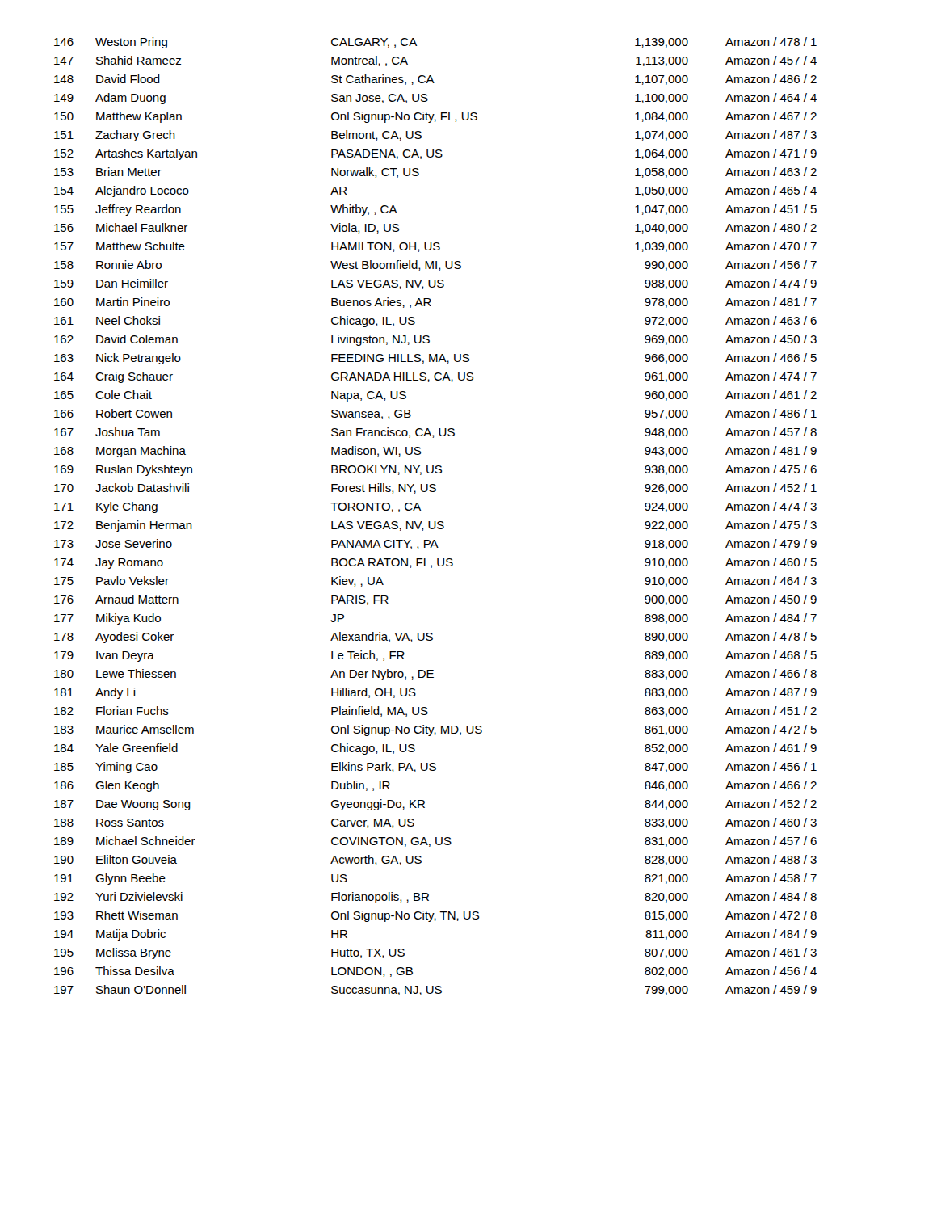| 146 | Weston Pring | CALGARY, , CA | 1,139,000 | Amazon / 478 / 1 |
| 147 | Shahid Rameez | Montreal, , CA | 1,113,000 | Amazon / 457 / 4 |
| 148 | David Flood | St Catharines, , CA | 1,107,000 | Amazon / 486 / 2 |
| 149 | Adam Duong | San Jose, CA, US | 1,100,000 | Amazon / 464 / 4 |
| 150 | Matthew Kaplan | Onl Signup-No City, FL, US | 1,084,000 | Amazon / 467 / 2 |
| 151 | Zachary Grech | Belmont, CA, US | 1,074,000 | Amazon / 487 / 3 |
| 152 | Artashes Kartalyan | PASADENA, CA, US | 1,064,000 | Amazon / 471 / 9 |
| 153 | Brian Metter | Norwalk, CT, US | 1,058,000 | Amazon / 463 / 2 |
| 154 | Alejandro Lococo | AR | 1,050,000 | Amazon / 465 / 4 |
| 155 | Jeffrey Reardon | Whitby, , CA | 1,047,000 | Amazon / 451 / 5 |
| 156 | Michael Faulkner | Viola, ID, US | 1,040,000 | Amazon / 480 / 2 |
| 157 | Matthew Schulte | HAMILTON, OH, US | 1,039,000 | Amazon / 470 / 7 |
| 158 | Ronnie Abro | West Bloomfield, MI, US | 990,000 | Amazon / 456 / 7 |
| 159 | Dan Heimiller | LAS VEGAS, NV, US | 988,000 | Amazon / 474 / 9 |
| 160 | Martin Pineiro | Buenos Aries, , AR | 978,000 | Amazon / 481 / 7 |
| 161 | Neel Choksi | Chicago, IL, US | 972,000 | Amazon / 463 / 6 |
| 162 | David Coleman | Livingston, NJ, US | 969,000 | Amazon / 450 / 3 |
| 163 | Nick Petrangelo | FEEDING HILLS, MA, US | 966,000 | Amazon / 466 / 5 |
| 164 | Craig Schauer | GRANADA HILLS, CA, US | 961,000 | Amazon / 474 / 7 |
| 165 | Cole Chait | Napa, CA, US | 960,000 | Amazon / 461 / 2 |
| 166 | Robert Cowen | Swansea, , GB | 957,000 | Amazon / 486 / 1 |
| 167 | Joshua Tam | San Francisco, CA, US | 948,000 | Amazon / 457 / 8 |
| 168 | Morgan Machina | Madison, WI, US | 943,000 | Amazon / 481 / 9 |
| 169 | Ruslan Dykshteyn | BROOKLYN, NY, US | 938,000 | Amazon / 475 / 6 |
| 170 | Jackob Datashvili | Forest Hills, NY, US | 926,000 | Amazon / 452 / 1 |
| 171 | Kyle Chang | TORONTO, , CA | 924,000 | Amazon / 474 / 3 |
| 172 | Benjamin Herman | LAS VEGAS, NV, US | 922,000 | Amazon / 475 / 3 |
| 173 | Jose Severino | PANAMA CITY, , PA | 918,000 | Amazon / 479 / 9 |
| 174 | Jay Romano | BOCA RATON, FL, US | 910,000 | Amazon / 460 / 5 |
| 175 | Pavlo Veksler | Kiev, , UA | 910,000 | Amazon / 464 / 3 |
| 176 | Arnaud Mattern | PARIS, FR | 900,000 | Amazon / 450 / 9 |
| 177 | Mikiya Kudo | JP | 898,000 | Amazon / 484 / 7 |
| 178 | Ayodesi Coker | Alexandria, VA, US | 890,000 | Amazon / 478 / 5 |
| 179 | Ivan Deyra | Le Teich, , FR | 889,000 | Amazon / 468 / 5 |
| 180 | Lewe Thiessen | An Der Nybro, , DE | 883,000 | Amazon / 466 / 8 |
| 181 | Andy Li | Hilliard, OH, US | 883,000 | Amazon / 487 / 9 |
| 182 | Florian Fuchs | Plainfield, MA, US | 863,000 | Amazon / 451 / 2 |
| 183 | Maurice Amsellem | Onl Signup-No City, MD, US | 861,000 | Amazon / 472 / 5 |
| 184 | Yale Greenfield | Chicago, IL, US | 852,000 | Amazon / 461 / 9 |
| 185 | Yiming Cao | Elkins Park, PA, US | 847,000 | Amazon / 456 / 1 |
| 186 | Glen Keogh | Dublin, , IR | 846,000 | Amazon / 466 / 2 |
| 187 | Dae Woong Song | Gyeonggi-Do, KR | 844,000 | Amazon / 452 / 2 |
| 188 | Ross Santos | Carver, MA, US | 833,000 | Amazon / 460 / 3 |
| 189 | Michael Schneider | COVINGTON, GA, US | 831,000 | Amazon / 457 / 6 |
| 190 | Elilton Gouveia | Acworth, GA, US | 828,000 | Amazon / 488 / 3 |
| 191 | Glynn Beebe | US | 821,000 | Amazon / 458 / 7 |
| 192 | Yuri Dzivielevski | Florianopolis, , BR | 820,000 | Amazon / 484 / 8 |
| 193 | Rhett Wiseman | Onl Signup-No City, TN, US | 815,000 | Amazon / 472 / 8 |
| 194 | Matija Dobric | HR | 811,000 | Amazon / 484 / 9 |
| 195 | Melissa Bryne | Hutto, TX, US | 807,000 | Amazon / 461 / 3 |
| 196 | Thissa Desilva | LONDON, , GB | 802,000 | Amazon / 456 / 4 |
| 197 | Shaun O'Donnell | Succasunna, NJ, US | 799,000 | Amazon / 459 / 9 |